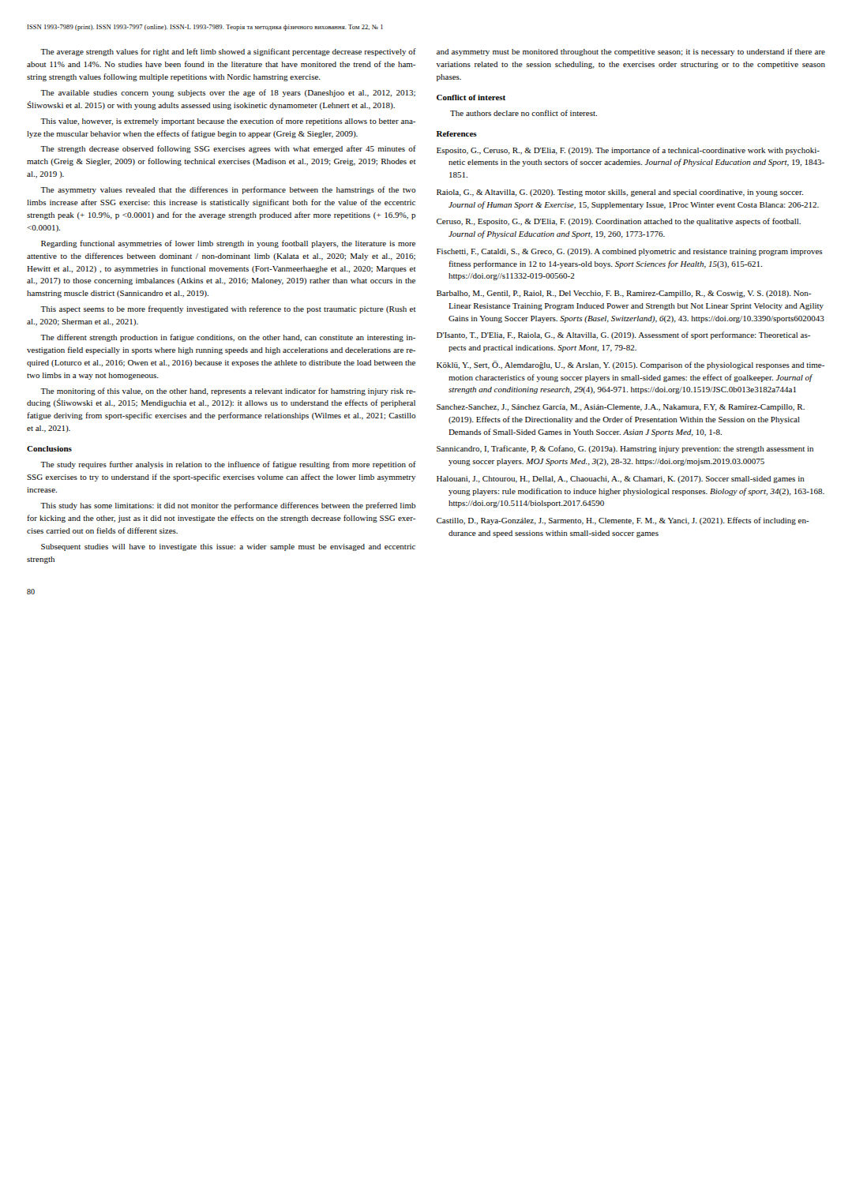ISSN 1993-7989 (print). ISSN 1993-7997 (online). ISSN-L 1993-7989. Теорія та методика фізичного виховання. Том 22, № 1
The average strength values for right and left limb showed a significant percentage decrease respectively of about 11% and 14%. No studies have been found in the literature that have monitored the trend of the hamstring strength values following multiple repetitions with Nordic hamstring exercise.
The available studies concern young subjects over the age of 18 years (Daneshjoo et al., 2012, 2013; Śliwowski et al. 2015) or with young adults assessed using isokinetic dynamometer (Lehnert et al., 2018).
This value, however, is extremely important because the execution of more repetitions allows to better analyze the muscular behavior when the effects of fatigue begin to appear (Greig & Siegler, 2009).
The strength decrease observed following SSG exercises agrees with what emerged after 45 minutes of match (Greig & Siegler, 2009) or following technical exercises (Madison et al., 2019; Greig, 2019; Rhodes et al., 2019 ).
The asymmetry values revealed that the differences in performance between the hamstrings of the two limbs increase after SSG exercise: this increase is statistically significant both for the value of the eccentric strength peak (+ 10.9%, p <0.0001) and for the average strength produced after more repetitions (+ 16.9%, p <0.0001).
Regarding functional asymmetries of lower limb strength in young football players, the literature is more attentive to the differences between dominant / non-dominant limb (Kalata et al., 2020; Maly et al., 2016; Hewitt et al., 2012) , to asymmetries in functional movements (Fort-Vanmeerhaeghe et al., 2020; Marques et al., 2017) to those concerning imbalances (Atkins et al., 2016; Maloney, 2019) rather than what occurs in the hamstring muscle district (Sannicandro et al., 2019).
This aspect seems to be more frequently investigated with reference to the post traumatic picture (Rush et al., 2020; Sherman et al., 2021).
The different strength production in fatigue conditions, on the other hand, can constitute an interesting investigation field especially in sports where high running speeds and high accelerations and decelerations are required (Loturco et al., 2016; Owen et al., 2016) because it exposes the athlete to distribute the load between the two limbs in a way not homogeneous.
The monitoring of this value, on the other hand, represents a relevant indicator for hamstring injury risk reducing (Śliwowski et al., 2015; Mendiguchia et al., 2012): it allows us to understand the effects of peripheral fatigue deriving from sport-specific exercises and the performance relationships (Wilmes et al., 2021; Castillo et al., 2021).
Conclusions
The study requires further analysis in relation to the influence of fatigue resulting from more repetition of SSG exercises to try to understand if the sport-specific exercises volume can affect the lower limb asymmetry increase.
This study has some limitations: it did not monitor the performance differences between the preferred limb for kicking and the other, just as it did not investigate the effects on the strength decrease following SSG exercises carried out on fields of different sizes.
Subsequent studies will have to investigate this issue: a wider sample must be envisaged and eccentric strength
and asymmetry must be monitored throughout the competitive season; it is necessary to understand if there are variations related to the session scheduling, to the exercises order structuring or to the competitive season phases.
Conflict of interest
The authors declare no conflict of interest.
References
Esposito, G., Ceruso, R., & D'Elia, F. (2019). The importance of a technical-coordinative work with psychokinetic elements in the youth sectors of soccer academies. Journal of Physical Education and Sport, 19, 1843-1851.
Raiola, G., & Altavilla, G. (2020). Testing motor skills, general and special coordinative, in young soccer. Journal of Human Sport & Exercise, 15, Supplementary Issue, 1Proc Winter event Costa Blanca: 206-212.
Ceruso, R., Esposito, G., & D'Elia, F. (2019). Coordination attached to the qualitative aspects of football. Journal of Physical Education and Sport, 19, 260, 1773-1776.
Fischetti, F., Cataldi, S., & Greco, G. (2019). A combined plyometric and resistance training program improves fitness performance in 12 to 14-years-old boys. Sport Sciences for Health, 15(3), 615-621. https://doi.org//s11332-019-00560-2
Barbalho, M., Gentil, P., Raiol, R., Del Vecchio, F. B., Ramirez-Campillo, R., & Coswig, V. S. (2018). Non-Linear Resistance Training Program Induced Power and Strength but Not Linear Sprint Velocity and Agility Gains in Young Soccer Players. Sports (Basel, Switzerland), 6(2), 43. https://doi.org/10.3390/sports6020043
D'Isanto, T., D'Elia, F., Raiola, G., & Altavilla, G. (2019). Assessment of sport performance: Theoretical aspects and practical indications. Sport Mont, 17, 79-82.
Köklü, Y., Sert, Ö., Alemdaroğlu, U., & Arslan, Y. (2015). Comparison of the physiological responses and time-motion characteristics of young soccer players in small-sided games: the effect of goalkeeper. Journal of strength and conditioning research, 29(4), 964-971. https://doi.org/10.1519/JSC.0b013e3182a744a1
Sanchez-Sanchez, J., Sánchez García, M., Asián-Clemente, J.A., Nakamura, F.Y, & Ramírez-Campillo, R. (2019). Effects of the Directionality and the Order of Presentation Within the Session on the Physical Demands of Small-Sided Games in Youth Soccer. Asian J Sports Med, 10, 1-8.
Sannicandro, I, Traficante, P, & Cofano, G. (2019a). Hamstring injury prevention: the strength assessment in young soccer players. MOJ Sports Med., 3(2), 28-32. https://doi.org/mojsm.2019.03.00075
Halouani, J., Chtourou, H., Dellal, A., Chaouachi, A., & Chamari, K. (2017). Soccer small-sided games in young players: rule modification to induce higher physiological responses. Biology of sport, 34(2), 163-168. https://doi.org/10.5114/biolsport.2017.64590
Castillo, D., Raya-González, J., Sarmento, H., Clemente, F. M., & Yanci, J. (2021). Effects of including endurance and speed sessions within small-sided soccer games
80